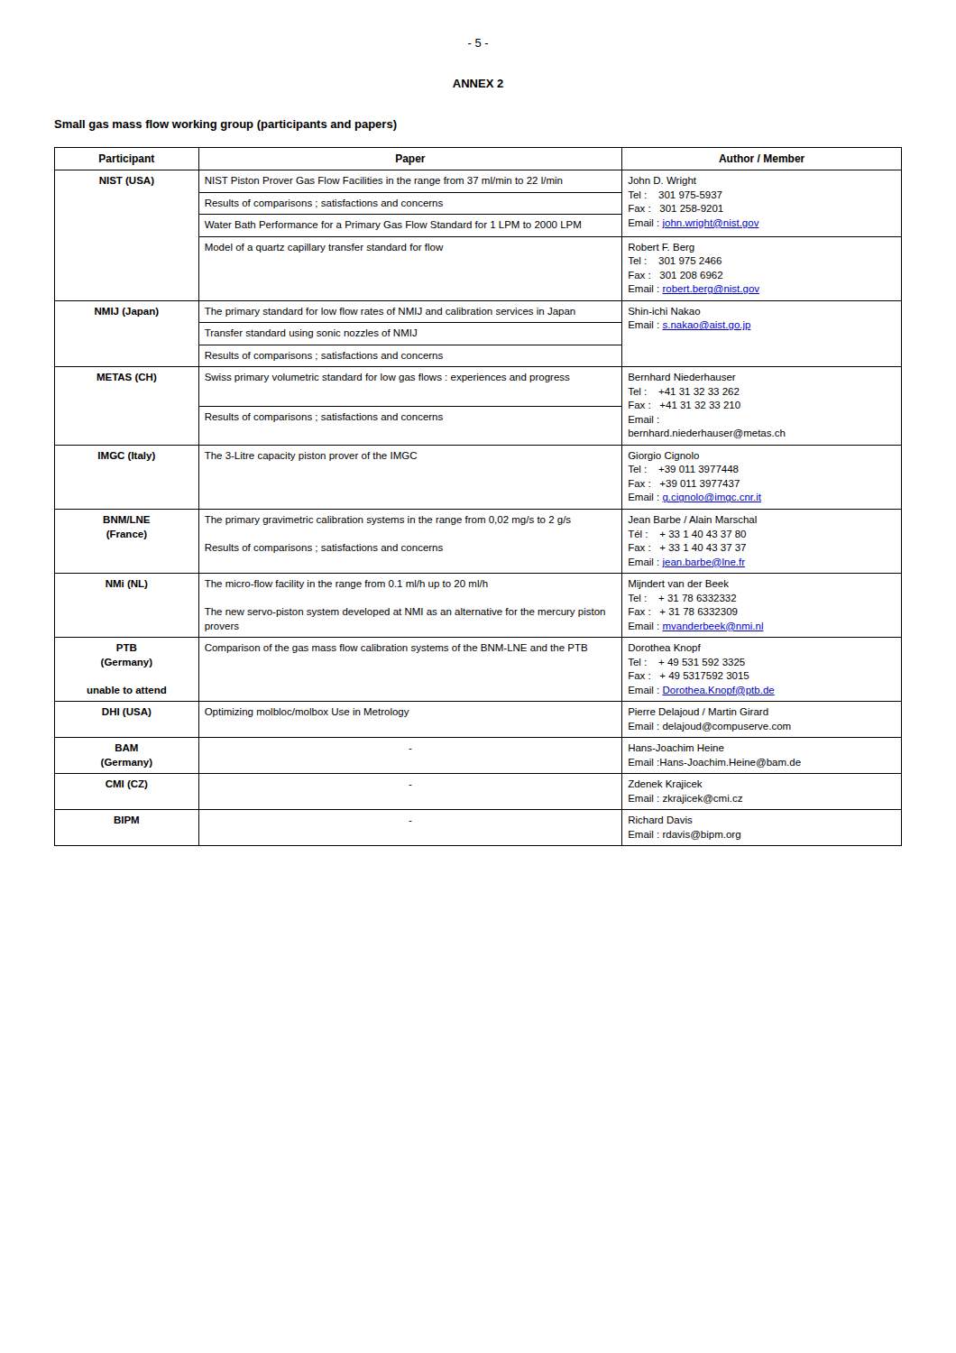- 5 -
ANNEX 2
Small gas mass flow working group (participants and papers)
| Participant | Paper | Author / Member |
| --- | --- | --- |
| NIST (USA) | NIST Piston Prover Gas Flow Facilities in the range from 37 ml/min to 22 l/min | John D. Wright Tel : 301 975-5937 Fax : 301 258-9201 Email : john.wright@nist.gov |
| Results of comparisons ; satisfactions and concerns |
| Water Bath Performance for a Primary Gas Flow Standard for 1 LPM to 2000 LPM |
| Model of a quartz capillary transfer standard for flow | Robert F. Berg Tel : 301 975 2466 Fax : 301 208 6962 Email : robert.berg@nist.gov |
| NMIJ (Japan) | The primary standard for low flow rates of NMIJ and calibration services in Japan | Shin-ichi Nakao Email : s.nakao@aist.go.jp |
| Transfer standard using sonic nozzles of NMIJ |
| Results of comparisons ; satisfactions and concerns |
| METAS (CH) | Swiss primary volumetric standard for low gas flows : experiences and progress | Bernhard Niederhauser Tel : +41 31 32 33 262 Fax : +41 31 32 33 210 Email : bernhard.niederhauser@metas.ch |
| Results of comparisons ; satisfactions and concerns |
| IMGC (Italy) | The 3-Litre capacity piston prover of the IMGC | Giorgio Cignolo Tel : +39 011 3977448 Fax : +39 011 3977437 Email : g.cignolo@imgc.cnr.it |
| BNM/LNE (France) | The primary gravimetric calibration systems in the range from 0,02 mg/s to 2 g/s Results of comparisons ; satisfactions and concerns | Jean Barbe / Alain Marschal Tél : + 33 1 40 43 37 80 Fax : + 33 1 40 43 37 37 Email : jean.barbe@lne.fr |
| NMi (NL) | The micro-flow facility in the range from 0.1 ml/h up to 20 ml/h The new servo-piston system developed at NMI as an alternative for the mercury piston provers | Mijndert van der Beek Tel : + 31 78 6332332 Fax : + 31 78 6332309 Email : mvanderbeek@nmi.nl |
| PTB (Germany) unable to attend | Comparison of the gas mass flow calibration systems of the BNM-LNE and the PTB | Dorothea Knopf Tel : + 49 531 592 3325 Fax : + 49 5317592 3015 Email : Dorothea.Knopf@ptb.de |
| DHI (USA) | Optimizing molbloc/molbox Use in Metrology | Pierre Delajoud / Martin Girard Email : delajoud@compuserve.com |
| BAM (Germany) | - | Hans-Joachim Heine Email :Hans-Joachim.Heine@bam.de |
| CMI (CZ) | - | Zdenek Krajicek Email : zkrajicek@cmi.cz |
| BIPM | - | Richard Davis Email : rdavis@bipm.org |